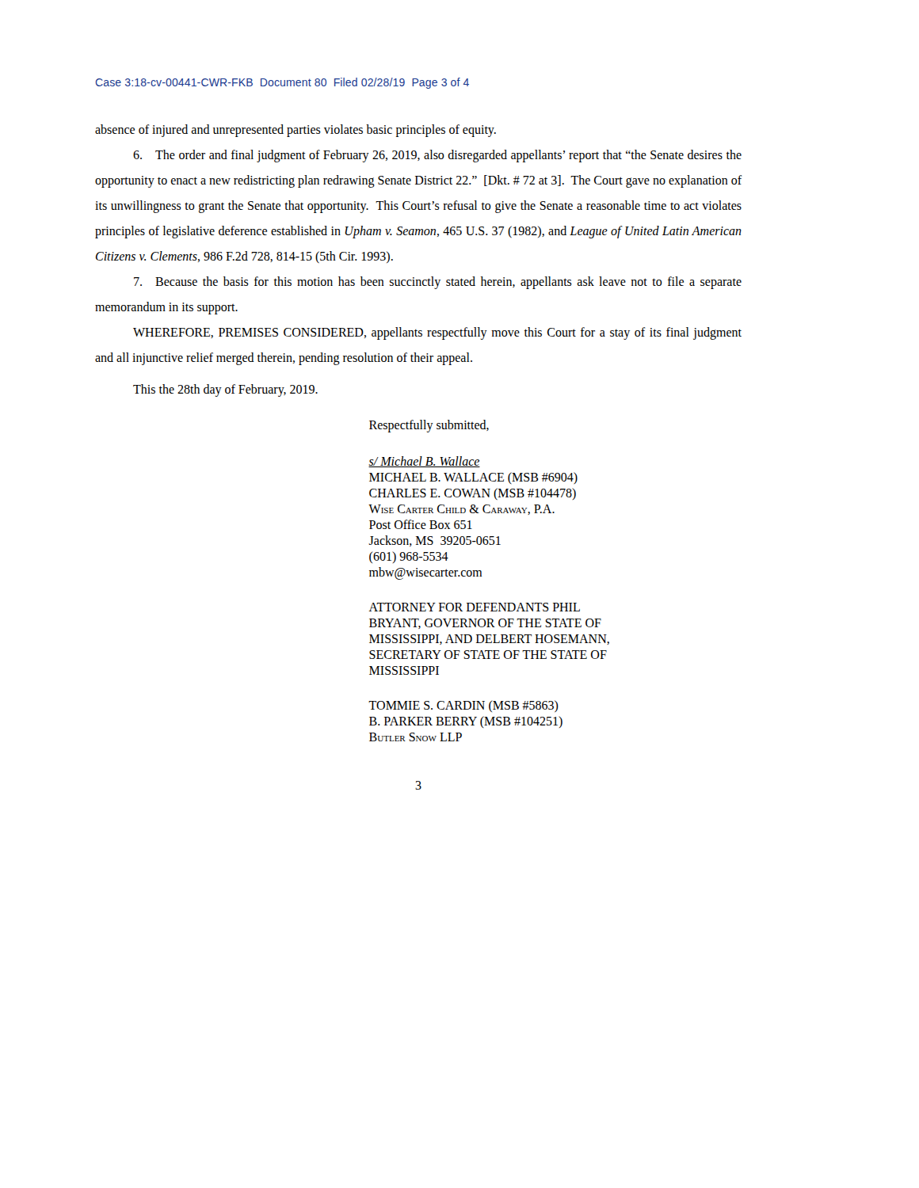Case 3:18-cv-00441-CWR-FKB Document 80 Filed 02/28/19 Page 3 of 4
absence of injured and unrepresented parties violates basic principles of equity.
6. The order and final judgment of February 26, 2019, also disregarded appellants’ report that “the Senate desires the opportunity to enact a new redistricting plan redrawing Senate District 22.” [Dkt. # 72 at 3]. The Court gave no explanation of its unwillingness to grant the Senate that opportunity. This Court’s refusal to give the Senate a reasonable time to act violates principles of legislative deference established in Upham v. Seamon, 465 U.S. 37 (1982), and League of United Latin American Citizens v. Clements, 986 F.2d 728, 814-15 (5th Cir. 1993).
7. Because the basis for this motion has been succinctly stated herein, appellants ask leave not to file a separate memorandum in its support.
WHEREFORE, PREMISES CONSIDERED, appellants respectfully move this Court for a stay of its final judgment and all injunctive relief merged therein, pending resolution of their appeal.
This the 28th day of February, 2019.
Respectfully submitted,
s/ Michael B. Wallace
MICHAEL B. WALLACE (MSB #6904)
CHARLES E. COWAN (MSB #104478)
Wise Carter Child & Caraway, P.A.
Post Office Box 651
Jackson, MS 39205-0651
(601) 968-5534
mbw@wisecarter.com
ATTORNEY FOR DEFENDANTS PHIL
BRYANT, GOVERNOR OF THE STATE OF
MISSISSIPPI, AND DELBERT HOSEMANN,
SECRETARY OF STATE OF THE STATE OF
MISSISSIPPI
TOMMIE S. CARDIN (MSB #5863)
B. PARKER BERRY (MSB #104251)
Butler Snow LLP
3